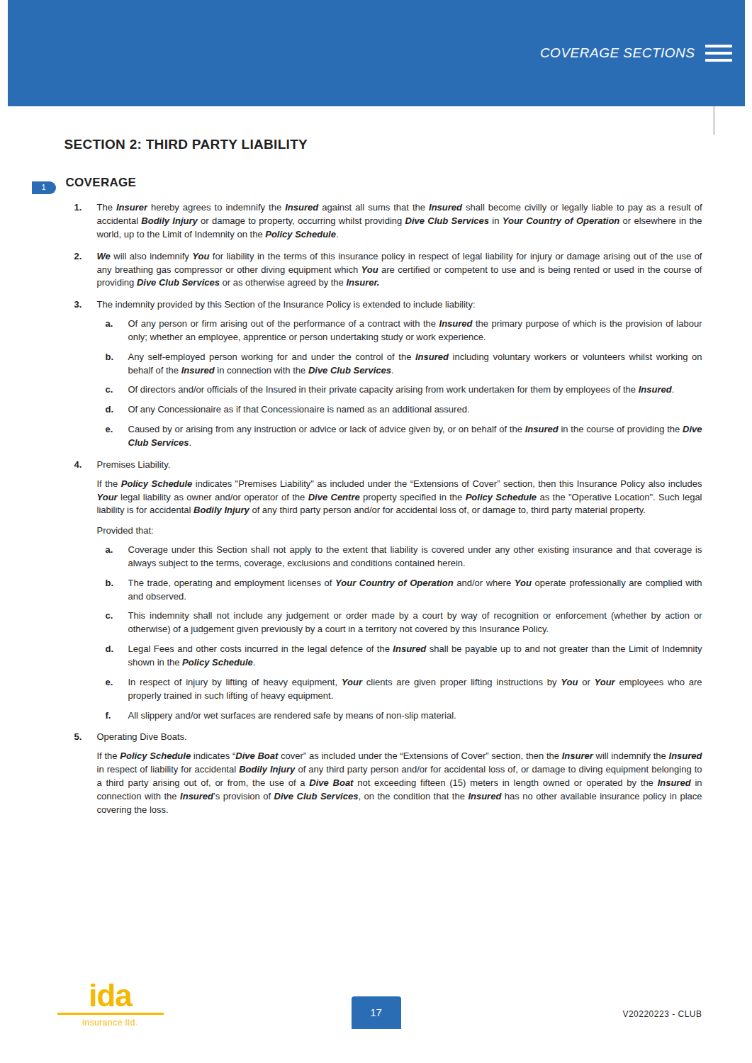COVERAGE SECTIONS
SECTION 2: THIRD PARTY LIABILITY
1
COVERAGE
1. The Insurer hereby agrees to indemnify the Insured against all sums that the Insured shall become civilly or legally liable to pay as a result of accidental Bodily Injury or damage to property, occurring whilst providing Dive Club Services in Your Country of Operation or elsewhere in the world, up to the Limit of Indemnity on the Policy Schedule.
2. We will also indemnify You for liability in the terms of this insurance policy in respect of legal liability for injury or damage arising out of the use of any breathing gas compressor or other diving equipment which You are certified or competent to use and is being rented or used in the course of providing Dive Club Services or as otherwise agreed by the Insurer.
3. The indemnity provided by this Section of the Insurance Policy is extended to include liability:
a. Of any person or firm arising out of the performance of a contract with the Insured the primary purpose of which is the provision of labour only; whether an employee, apprentice or person undertaking study or work experience.
b. Any self-employed person working for and under the control of the Insured including voluntary workers or volunteers whilst working on behalf of the Insured in connection with the Dive Club Services.
c. Of directors and/or officials of the Insured in their private capacity arising from work undertaken for them by employees of the Insured.
d. Of any Concessionaire as if that Concessionaire is named as an additional assured.
e. Caused by or arising from any instruction or advice or lack of advice given by, or on behalf of the Insured in the course of providing the Dive Club Services.
4. Premises Liability.
If the Policy Schedule indicates "Premises Liability" as included under the “Extensions of Cover” section, then this Insurance Policy also includes Your legal liability as owner and/or operator of the Dive Centre property specified in the Policy Schedule as the "Operative Location". Such legal liability is for accidental Bodily Injury of any third party person and/or for accidental loss of, or damage to, third party material property.
Provided that:
a. Coverage under this Section shall not apply to the extent that liability is covered under any other existing insurance and that coverage is always subject to the terms, coverage, exclusions and conditions contained herein.
b. The trade, operating and employment licenses of Your Country of Operation and/or where You operate professionally are complied with and observed.
c. This indemnity shall not include any judgement or order made by a court by way of recognition or enforcement (whether by action or otherwise) of a judgement given previously by a court in a territory not covered by this Insurance Policy.
d. Legal Fees and other costs incurred in the legal defence of the Insured shall be payable up to and not greater than the Limit of Indemnity shown in the Policy Schedule.
e. In respect of injury by lifting of heavy equipment, Your clients are given proper lifting instructions by You or Your employees who are properly trained in such lifting of heavy equipment.
f. All slippery and/or wet surfaces are rendered safe by means of non-slip material.
5. Operating Dive Boats.
If the Policy Schedule indicates “Dive Boat cover” as included under the “Extensions of Cover” section, then the Insurer will indemnify the Insured in respect of liability for accidental Bodily Injury of any third party person and/or for accidental loss of, or damage to diving equipment belonging to a third party arising out of, or from, the use of a Dive Boat not exceeding fifteen (15) meters in length owned or operated by the Insured in connection with the Insured’s provision of Dive Club Services, on the condition that the Insured has no other available insurance policy in place covering the loss.
ida
insurance ltd.
17
V20220223 - CLUB